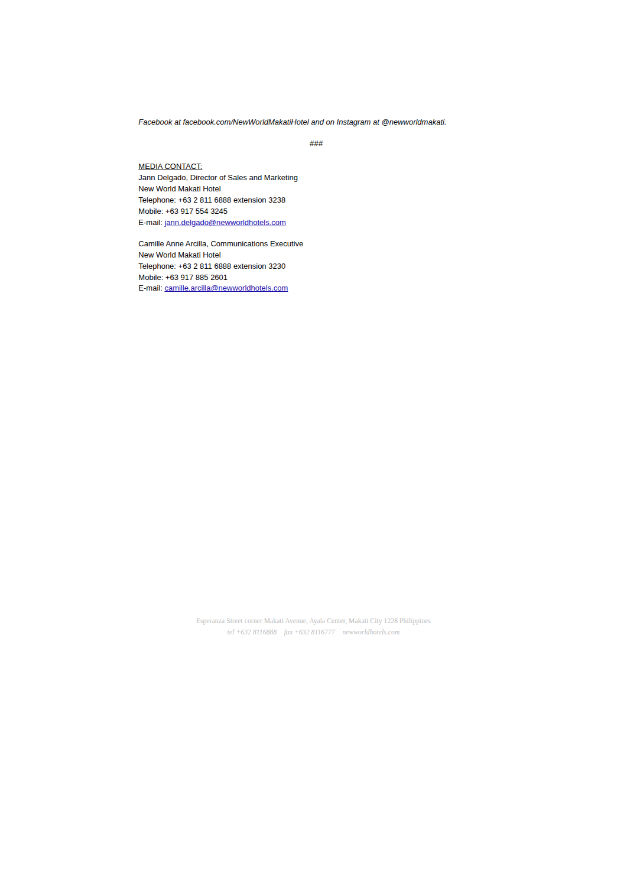Facebook at facebook.com/NewWorldMakatiHotel and on Instagram at @newworldmakati.
###
MEDIA CONTACT:
Jann Delgado, Director of Sales and Marketing
New World Makati Hotel
Telephone: +63 2 811 6888 extension 3238
Mobile: +63 917 554 3245
E-mail: jann.delgado@newworldhotels.com
Camille Anne Arcilla, Communications Executive
New World Makati Hotel
Telephone: +63 2 811 6888 extension 3230
Mobile: +63 917 885 2601
E-mail: camille.arcilla@newworldhotels.com
Esperanza Street corner Makati Avenue, Ayala Center, Makati City 1228 Philippines
tel +632 8116888 fax +632 8116777 newworldhotels.com